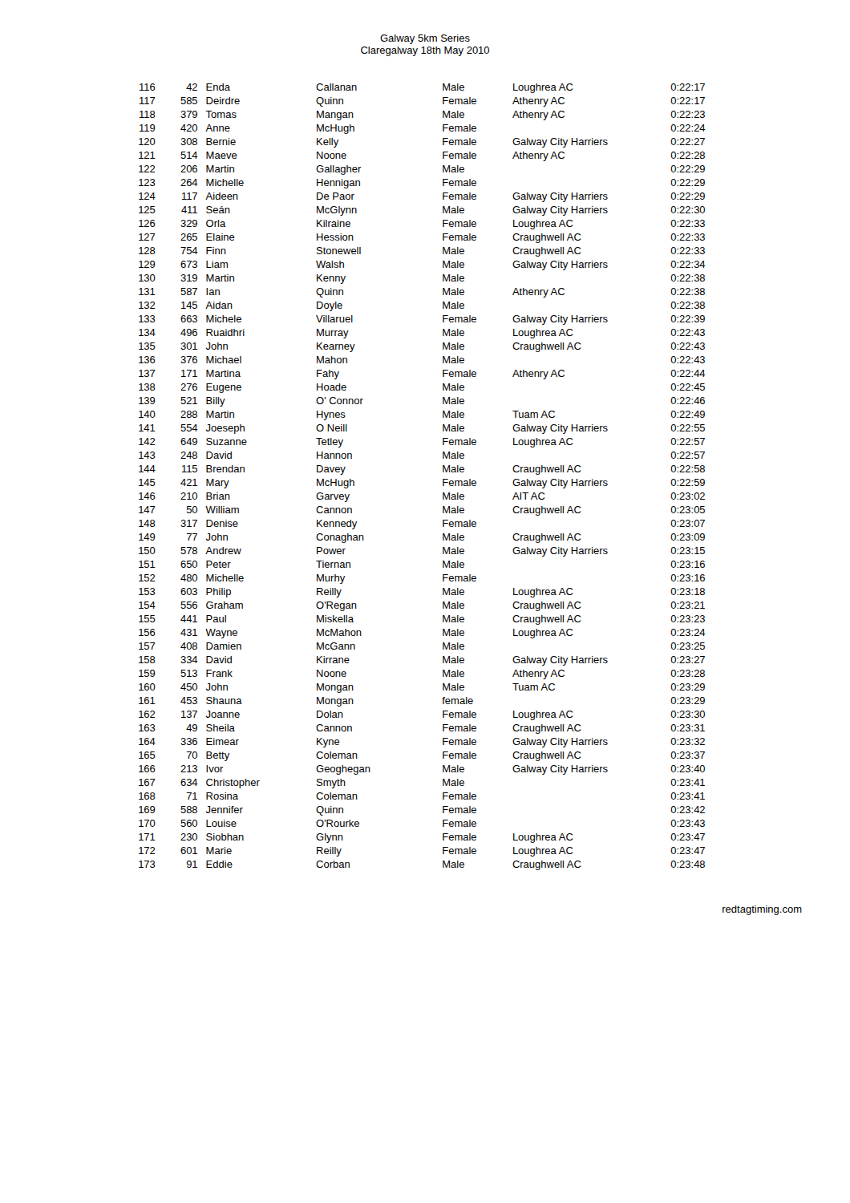Galway 5km Series
Claregalway 18th May 2010
| 116 | 42 | Enda | Callanan | Male | Loughrea AC | 0:22:17 |
| 117 | 585 | Deirdre | Quinn | Female | Athenry AC | 0:22:17 |
| 118 | 379 | Tomas | Mangan | Male | Athenry AC | 0:22:23 |
| 119 | 420 | Anne | McHugh | Female | | 0:22:24 |
| 120 | 308 | Bernie | Kelly | Female | Galway City Harriers | 0:22:27 |
| 121 | 514 | Maeve | Noone | Female | Athenry AC | 0:22:28 |
| 122 | 206 | Martin | Gallagher | Male | | 0:22:29 |
| 123 | 264 | Michelle | Hennigan | Female | | 0:22:29 |
| 124 | 117 | Aideen | De Paor | Female | Galway City Harriers | 0:22:29 |
| 125 | 411 | Seán | McGlynn | Male | Galway City Harriers | 0:22:30 |
| 126 | 329 | Orla | Kilraine | Female | Loughrea AC | 0:22:33 |
| 127 | 265 | Elaine | Hession | Female | Craughwell AC | 0:22:33 |
| 128 | 754 | Finn | Stonewell | Male | Craughwell AC | 0:22:33 |
| 129 | 673 | Liam | Walsh | Male | Galway City Harriers | 0:22:34 |
| 130 | 319 | Martin | Kenny | Male | | 0:22:38 |
| 131 | 587 | Ian | Quinn | Male | Athenry AC | 0:22:38 |
| 132 | 145 | Aidan | Doyle | Male | | 0:22:38 |
| 133 | 663 | Michele | Villaruel | Female | Galway City Harriers | 0:22:39 |
| 134 | 496 | Ruaidhri | Murray | Male | Loughrea AC | 0:22:43 |
| 135 | 301 | John | Kearney | Male | Craughwell AC | 0:22:43 |
| 136 | 376 | Michael | Mahon | Male | | 0:22:43 |
| 137 | 171 | Martina | Fahy | Female | Athenry AC | 0:22:44 |
| 138 | 276 | Eugene | Hoade | Male | | 0:22:45 |
| 139 | 521 | Billy | O' Connor | Male | | 0:22:46 |
| 140 | 288 | Martin | Hynes | Male | Tuam AC | 0:22:49 |
| 141 | 554 | Joeseph | O Neill | Male | Galway City Harriers | 0:22:55 |
| 142 | 649 | Suzanne | Tetley | Female | Loughrea AC | 0:22:57 |
| 143 | 248 | David | Hannon | Male | | 0:22:57 |
| 144 | 115 | Brendan | Davey | Male | Craughwell AC | 0:22:58 |
| 145 | 421 | Mary | McHugh | Female | Galway City Harriers | 0:22:59 |
| 146 | 210 | Brian | Garvey | Male | AIT AC | 0:23:02 |
| 147 | 50 | William | Cannon | Male | Craughwell AC | 0:23:05 |
| 148 | 317 | Denise | Kennedy | Female | | 0:23:07 |
| 149 | 77 | John | Conaghan | Male | Craughwell AC | 0:23:09 |
| 150 | 578 | Andrew | Power | Male | Galway City Harriers | 0:23:15 |
| 151 | 650 | Peter | Tiernan | Male | | 0:23:16 |
| 152 | 480 | Michelle | Murhy | Female | | 0:23:16 |
| 153 | 603 | Philip | Reilly | Male | Loughrea AC | 0:23:18 |
| 154 | 556 | Graham | O'Regan | Male | Craughwell AC | 0:23:21 |
| 155 | 441 | Paul | Miskella | Male | Craughwell AC | 0:23:23 |
| 156 | 431 | Wayne | McMahon | Male | Loughrea AC | 0:23:24 |
| 157 | 408 | Damien | McGann | Male | | 0:23:25 |
| 158 | 334 | David | Kirrane | Male | Galway City Harriers | 0:23:27 |
| 159 | 513 | Frank | Noone | Male | Athenry AC | 0:23:28 |
| 160 | 450 | John | Mongan | Male | Tuam AC | 0:23:29 |
| 161 | 453 | Shauna | Mongan | female | | 0:23:29 |
| 162 | 137 | Joanne | Dolan | Female | Loughrea AC | 0:23:30 |
| 163 | 49 | Sheila | Cannon | Female | Craughwell AC | 0:23:31 |
| 164 | 336 | Eimear | Kyne | Female | Galway City Harriers | 0:23:32 |
| 165 | 70 | Betty | Coleman | Female | Craughwell AC | 0:23:37 |
| 166 | 213 | Ivor | Geoghegan | Male | Galway City Harriers | 0:23:40 |
| 167 | 634 | Christopher | Smyth | Male | | 0:23:41 |
| 168 | 71 | Rosina | Coleman | Female | | 0:23:41 |
| 169 | 588 | Jennifer | Quinn | Female | | 0:23:42 |
| 170 | 560 | Louise | O'Rourke | Female | | 0:23:43 |
| 171 | 230 | Siobhan | Glynn | Female | Loughrea AC | 0:23:47 |
| 172 | 601 | Marie | Reilly | Female | Loughrea AC | 0:23:47 |
| 173 | 91 | Eddie | Corban | Male | Craughwell AC | 0:23:48 |
redtagtiming.com